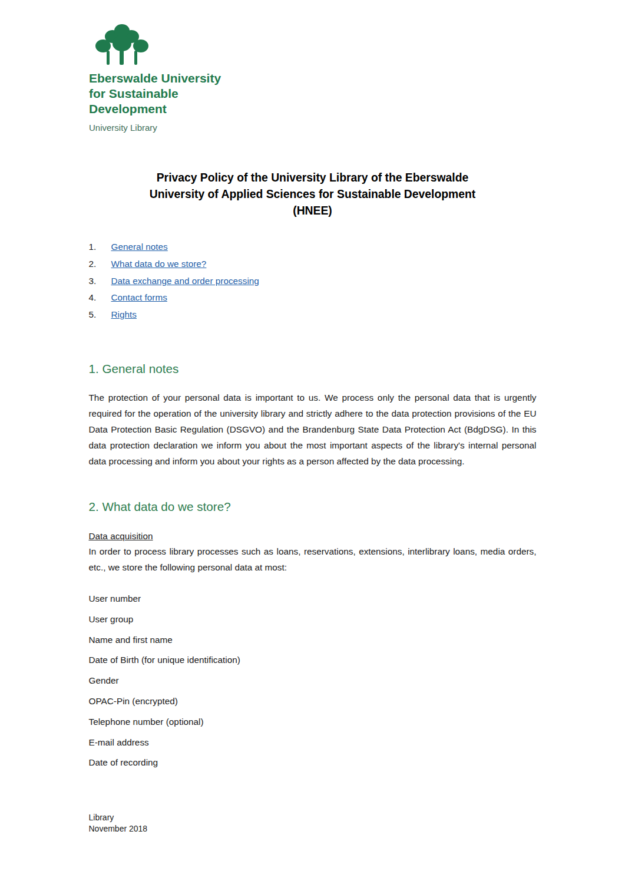Eberswalde University for Sustainable Development University Library
Privacy Policy of the University Library of the Eberswalde
University of Applied Sciences for Sustainable Development
(HNEE)
General notes
What data do we store?
Data exchange and order processing
Contact forms
Rights
1. General notes
The protection of your personal data is important to us. We process only the personal data that is urgently required for the operation of the university library and strictly adhere to the data protection provisions of the EU Data Protection Basic Regulation (DSGVO) and the Brandenburg State Data Protection Act (BdgDSG). In this data protection declaration we inform you about the most important aspects of the library's internal personal data processing and inform you about your rights as a person affected by the data processing.
2. What data do we store?
Data acquisition In order to process library processes such as loans, reservations, extensions, interlibrary loans, media orders, etc., we store the following personal data at most:
User number
User group
Name and first name
Date of Birth (for unique identification)
Gender
OPAC-Pin (encrypted)
Telephone number (optional)
E-mail address
Date of recording
Library
November 2018